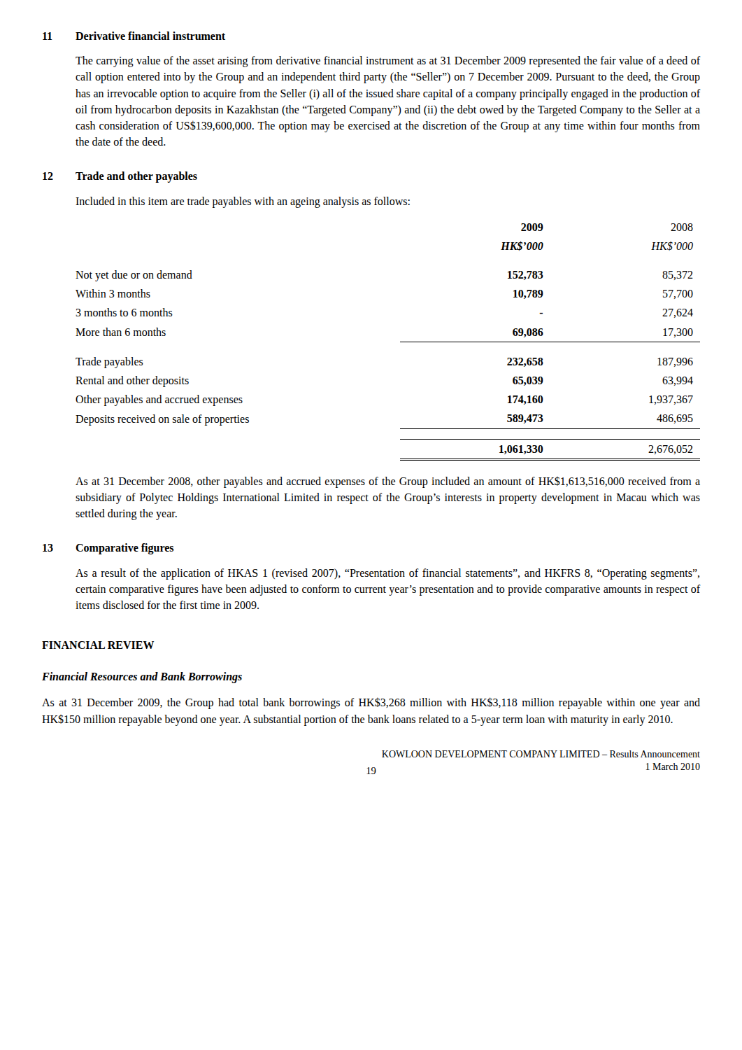11 Derivative financial instrument
The carrying value of the asset arising from derivative financial instrument as at 31 December 2009 represented the fair value of a deed of call option entered into by the Group and an independent third party (the “Seller”) on 7 December 2009. Pursuant to the deed, the Group has an irrevocable option to acquire from the Seller (i) all of the issued share capital of a company principally engaged in the production of oil from hydrocarbon deposits in Kazakhstan (the “Targeted Company”) and (ii) the debt owed by the Targeted Company to the Seller at a cash consideration of US$139,600,000. The option may be exercised at the discretion of the Group at any time within four months from the date of the deed.
12 Trade and other payables
Included in this item are trade payables with an ageing analysis as follows:
| | 2009 | 2008 |
| | HK$’000 | HK$’000 |
| Not yet due or on demand | 152,783 | 85,372 |
| Within 3 months | 10,789 | 57,700 |
| 3 months to 6 months | - | 27,624 |
| More than 6 months | 69,086 | 17,300 |
| Trade payables | 232,658 | 187,996 |
| Rental and other deposits | 65,039 | 63,994 |
| Other payables and accrued expenses | 174,160 | 1,937,367 |
| Deposits received on sale of properties | 589,473 | 486,695 |
| | 1,061,330 | 2,676,052 |
As at 31 December 2008, other payables and accrued expenses of the Group included an amount of HK$1,613,516,000 received from a subsidiary of Polytec Holdings International Limited in respect of the Group’s interests in property development in Macau which was settled during the year.
13 Comparative figures
As a result of the application of HKAS 1 (revised 2007), “Presentation of financial statements”, and HKFRS 8, “Operating segments”, certain comparative figures have been adjusted to conform to current year’s presentation and to provide comparative amounts in respect of items disclosed for the first time in 2009.
FINANCIAL REVIEW
Financial Resources and Bank Borrowings
As at 31 December 2009, the Group had total bank borrowings of HK$3,268 million with HK$3,118 million repayable within one year and HK$150 million repayable beyond one year. A substantial portion of the bank loans related to a 5-year term loan with maturity in early 2010.
KOWLOON DEVELOPMENT COMPANY LIMITED – Results Announcement
1 March 2010
19